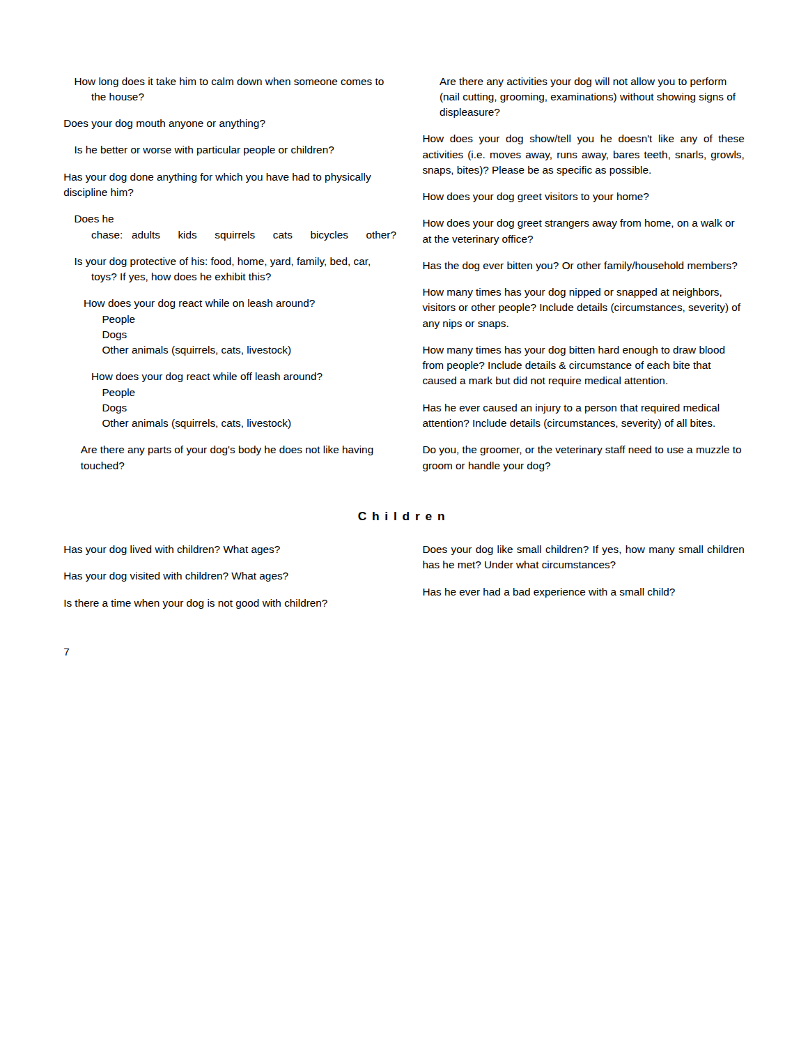How long does it take him to calm down when someone comes to the house?
Does your dog mouth anyone or anything?
Is he better or worse with particular people or children?
Has your dog done anything for which you have had to physically discipline him?
Does he chase: adults kids squirrels cats bicycles other?
Is your dog protective of his: food, home, yard, family, bed, car, toys? If yes, how does he exhibit this?
How does your dog react while on leash around?
People
Dogs
Other animals (squirrels, cats, livestock)
How does your dog react while off leash around?
People
Dogs
Other animals (squirrels, cats, livestock)
Are there any parts of your dog's body he does not like having touched?
Are there any activities your dog will not allow you to perform (nail cutting, grooming, examinations) without showing signs of displeasure?
How does your dog show/tell you he doesn't like any of these activities (i.e. moves away, runs away, bares teeth, snarls, growls, snaps, bites)? Please be as specific as possible.
How does your dog greet visitors to your home?
How does your dog greet strangers away from home, on a walk or at the veterinary office?
Has the dog ever bitten you? Or other family/household members?
How many times has your dog nipped or snapped at neighbors, visitors or other people? Include details (circumstances, severity) of any nips or snaps.
How many times has your dog bitten hard enough to draw blood from people? Include details & circumstance of each bite that caused a mark but did not require medical attention.
Has he ever caused an injury to a person that required medical attention? Include details (circumstances, severity) of all bites.
Do you, the groomer, or the veterinary staff need to use a muzzle to groom or handle your dog?
Children
Has your dog lived with children? What ages?
Has your dog visited with children? What ages?
Is there a time when your dog is not good with children?
Does your dog like small children? If yes, how many small children has he met? Under what circumstances?
Has he ever had a bad experience with a small child?
7